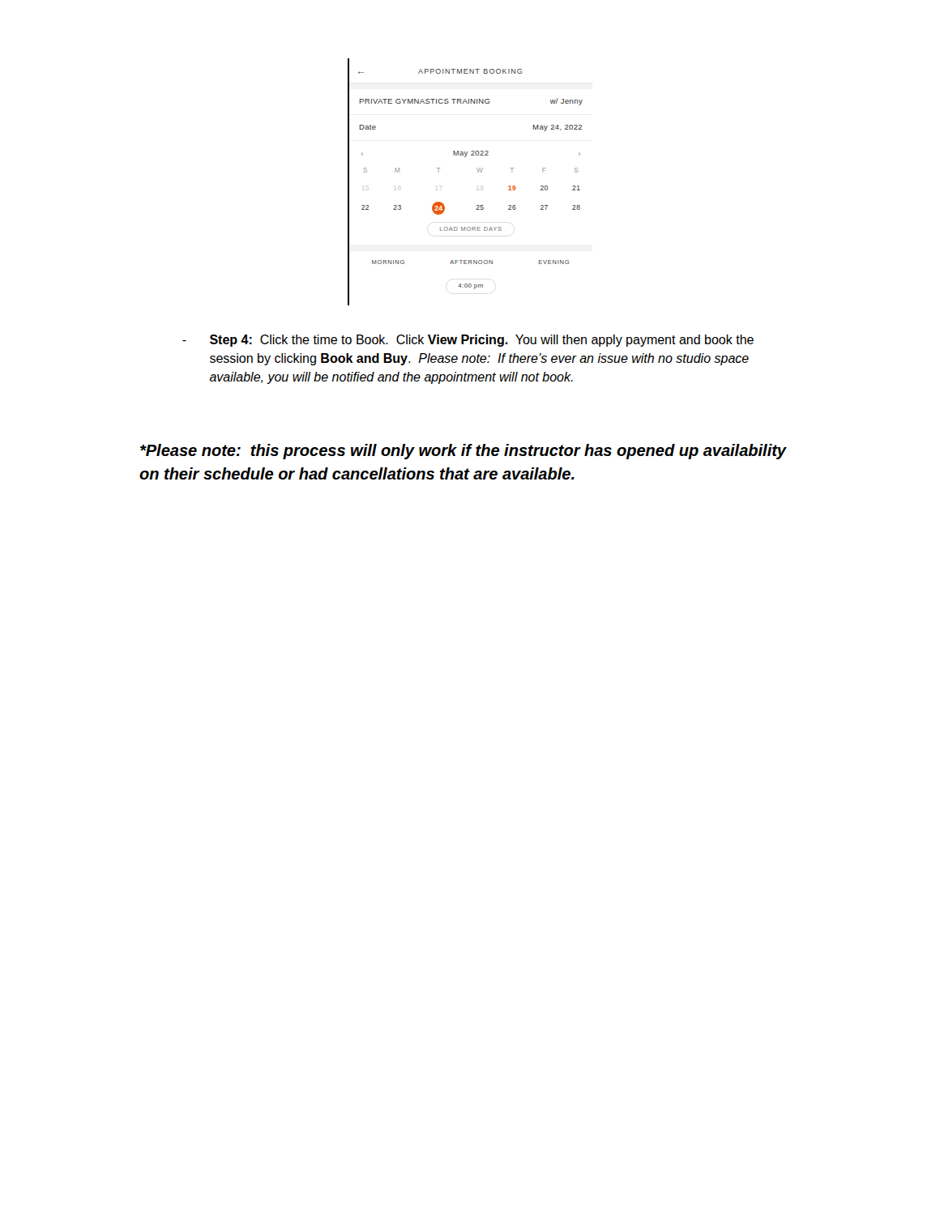← APPOINTMENT BOOKING
PRIVATE GYMNASTICS TRAINING w/ Jenny
Date May 24, 2022
‹ May 2022 ›
| S | M | T | W | T | F | S |
| --- | --- | --- | --- | --- | --- | --- |
| 15 | 16 | 17 | 18 | 19 | 20 | 21 |
| 22 | 23 | 24 | 25 | 26 | 27 | 28 |
LOAD MORE DAYS
MORNING AFTERNOON EVENING
4:00 pm
Step 4: Click the time to Book. Click View Pricing. You will then apply payment and book the session by clicking Book and Buy. Please note: If there’s ever an issue with no studio space available, you will be notified and the appointment will not book.
*Please note: this process will only work if the instructor has opened up availability on their schedule or had cancellations that are available.